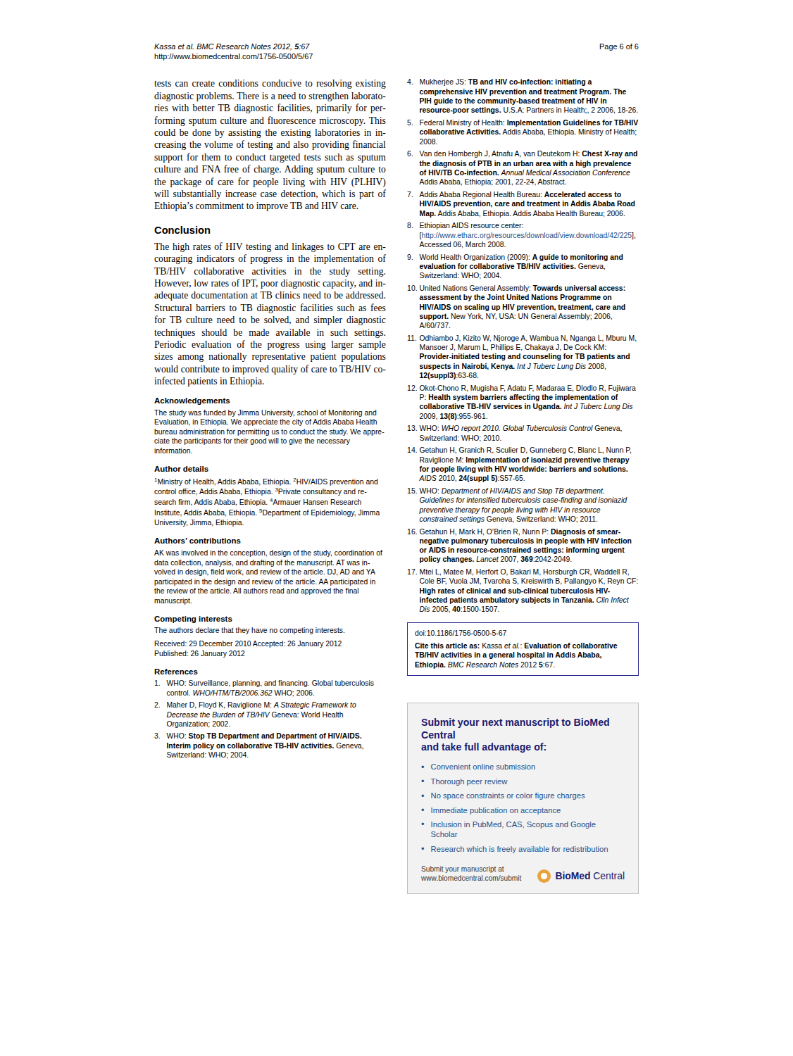Kassa et al. BMC Research Notes 2012, 5:67
http://www.biomedcentral.com/1756-0500/5/67
Page 6 of 6
tests can create conditions conducive to resolving existing diagnostic problems. There is a need to strengthen laboratories with better TB diagnostic facilities, primarily for performing sputum culture and fluorescence microscopy. This could be done by assisting the existing laboratories in increasing the volume of testing and also providing financial support for them to conduct targeted tests such as sputum culture and FNA free of charge. Adding sputum culture to the package of care for people living with HIV (PLHIV) will substantially increase case detection, which is part of Ethiopia’s commitment to improve TB and HIV care.
Conclusion
The high rates of HIV testing and linkages to CPT are encouraging indicators of progress in the implementation of TB/HIV collaborative activities in the study setting. However, low rates of IPT, poor diagnostic capacity, and inadequate documentation at TB clinics need to be addressed. Structural barriers to TB diagnostic facilities such as fees for TB culture need to be solved, and simpler diagnostic techniques should be made available in such settings. Periodic evaluation of the progress using larger sample sizes among nationally representative patient populations would contribute to improved quality of care to TB/HIV co-infected patients in Ethiopia.
Acknowledgements
The study was funded by Jimma University, school of Monitoring and Evaluation, in Ethiopia. We appreciate the city of Addis Ababa Health bureau administration for permitting us to conduct the study. We appreciate the participants for their good will to give the necessary information.
Author details
1Ministry of Health, Addis Ababa, Ethiopia. 2HIV/AIDS prevention and control office, Addis Ababa, Ethiopia. 3Private consultancy and research firm, Addis Ababa, Ethiopia. 4Armauer Hansen Research Institute, Addis Ababa, Ethiopia. 5Department of Epidemiology, Jimma University, Jimma, Ethiopia.
Authors’ contributions
AK was involved in the conception, design of the study, coordination of data collection, analysis, and drafting of the manuscript. AT was involved in design, field work, and review of the article. DJ, AD and YA participated in the design and review of the article. AA participated in the review of the article. All authors read and approved the final manuscript.
Competing interests
The authors declare that they have no competing interests.
Received: 29 December 2010 Accepted: 26 January 2012
Published: 26 January 2012
References
WHO: Surveillance, planning, and financing. Global tuberculosis control. WHO/HTM/TB/2006.362 WHO; 2006.
Maher D, Floyd K, Raviglione M: A Strategic Framework to Decrease the Burden of TB/HIV Geneva: World Health Organization; 2002.
WHO: Stop TB Department and Department of HIV/AIDS. Interim policy on collaborative TB-HIV activities. Geneva, Switzerland: WHO; 2004.
Mukherjee JS: TB and HIV co-infection: initiating a comprehensive HIV prevention and treatment Program. The PIH guide to the community-based treatment of HIV in resource-poor settings. U.S.A: Partners in Health;, 2 2006, 18-26.
Federal Ministry of Health: Implementation Guidelines for TB/HIV collaborative Activities. Addis Ababa, Ethiopia. Ministry of Health; 2008.
Van den Hombergh J, Atnafu A, van Deutekom H: Chest X-ray and the diagnosis of PTB in an urban area with a high prevalence of HIV/TB Co-infection. Annual Medical Association Conference Addis Ababa, Ethiopia; 2001, 22-24, Abstract.
Addis Ababa Regional Health Bureau: Accelerated access to HIV/AIDS prevention, care and treatment in Addis Ababa Road Map. Addis Ababa, Ethiopia. Addis Ababa Health Bureau; 2006.
Ethiopian AIDS resource center:[http://www.etharc.org/resources/download/view.download/42/225], Accessed 06, March 2008.
World Health Organization (2009): A guide to monitoring and evaluation for collaborative TB/HIV activities. Geneva, Switzerland: WHO; 2004.
United Nations General Assembly: Towards universal access: assessment by the Joint United Nations Programme on HIV/AIDS on scaling up HIV prevention, treatment, care and support. New York, NY, USA: UN General Assembly; 2006, A/60/737.
Odhiambo J, Kizito W, Njoroge A, Wambua N, Nganga L, Mburu M, Mansoer J, Marum L, Phillips E, Chakaya J, De Cock KM: Provider-initiated testing and counseling for TB patients and suspects in Nairobi, Kenya. Int J Tuberc Lung Dis 2008, 12(suppl3):63-68.
Okot-Chono R, Mugisha F, Adatu F, Madaraa E, Dlodlo R, Fujiwara P: Health system barriers affecting the implementation of collaborative TB-HIV services in Uganda. Int J Tuberc Lung Dis 2009, 13(8):955-961.
WHO: WHO report 2010. Global Tuberculosis Control Geneva, Switzerland: WHO; 2010.
Getahun H, Granich R, Sculier D, Gunneberg C, Blanc L, Nunn P, Raviglione M: Implementation of isoniazid preventive therapy for people living with HIV worldwide: barriers and solutions. AIDS 2010, 24(suppl 5):S57-65.
WHO: Department of HIV/AIDS and Stop TB department. Guidelines for intensified tuberculosis case-finding and isoniazid preventive therapy for people living with HIV in resource constrained settings Geneva, Switzerland: WHO; 2011.
Getahun H, Mark H, O’Brien R, Nunn P: Diagnosis of smear-negative pulmonary tuberculosis in people with HIV infection or AIDS in resource-constrained settings: informing urgent policy changes. Lancet 2007, 369:2042-2049.
Mtei L, Matee M, Herfort O, Bakari M, Horsburgh CR, Waddell R, Cole BF, Vuola JM, Tvaroha S, Kreiswirth B, Pallangyo K, Reyn CF: High rates of clinical and sub-clinical tuberculosis HIV- infected patients ambulatory subjects in Tanzania. Clin Infect Dis 2005, 40:1500-1507.
doi:10.1186/1756-0500-5-67
Cite this article as: Kassa et al.: Evaluation of collaborative TB/HIV activities in a general hospital in Addis Ababa, Ethiopia. BMC Research Notes 2012 5:67.
Submit your next manuscript to BioMed Central
and take full advantage of:
Convenient online submission
Thorough peer review
No space constraints or color figure charges
Immediate publication on acceptance
Inclusion in PubMed, CAS, Scopus and Google Scholar
Research which is freely available for redistribution
Submit your manuscript at
www.biomedcentral.com/submit
Bio Med Central